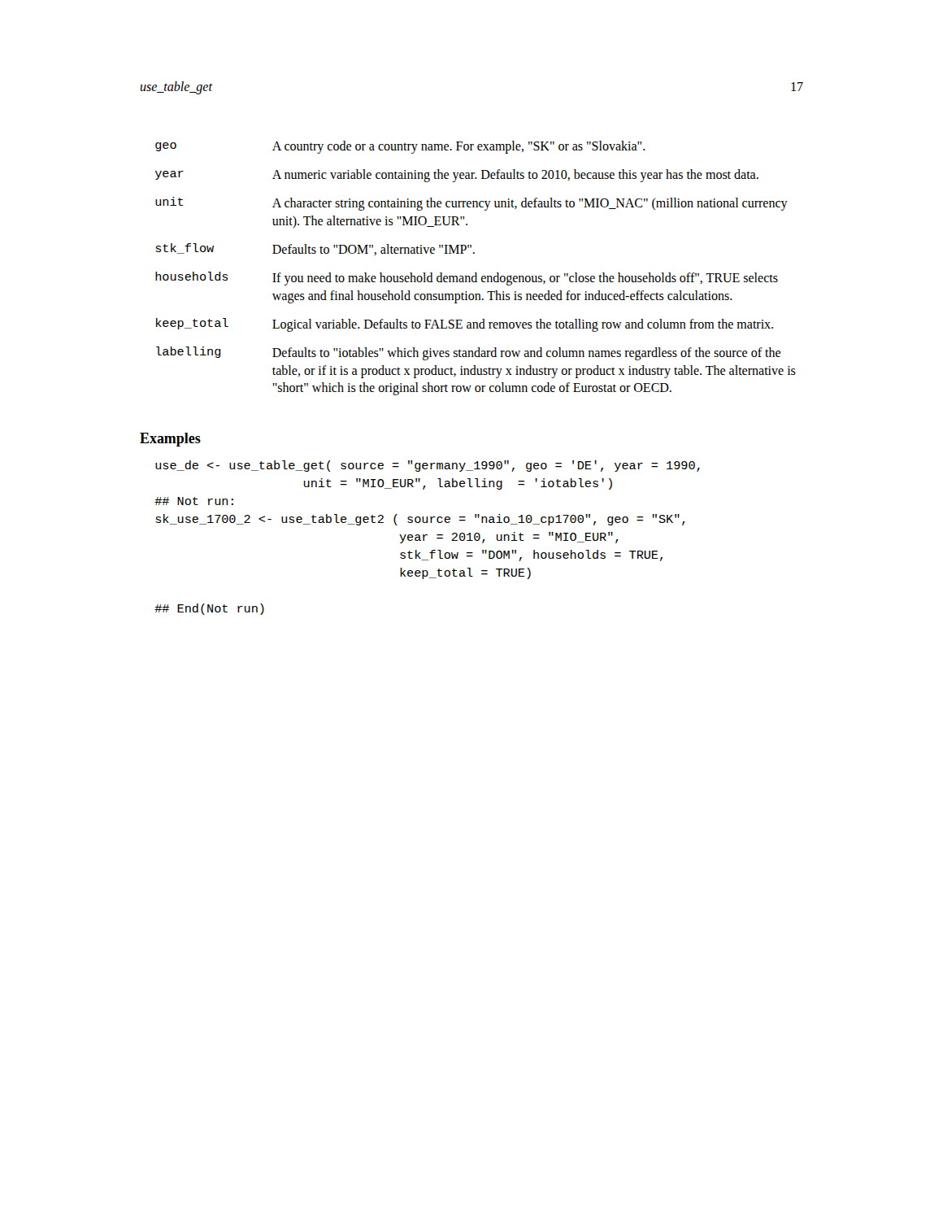use_table_get 17
geo
A country code or a country name. For example, "SK" or as "Slovakia".
year
A numeric variable containing the year. Defaults to 2010, because this year has the most data.
unit
A character string containing the currency unit, defaults to "MIO_NAC" (million national currency unit). The alternative is "MIO_EUR".
stk_flow
Defaults to "DOM", alternative "IMP".
households
If you need to make household demand endogenous, or "close the households off", TRUE selects wages and final household consumption. This is needed for induced-effects calculations.
keep_total
Logical variable. Defaults to FALSE and removes the totalling row and column from the matrix.
labelling
Defaults to "iotables" which gives standard row and column names regardless of the source of the table, or if it is a product x product, industry x industry or product x industry table. The alternative is "short" which is the original short row or column code of Eurostat or OECD.
Examples
use_de <- use_table_get( source = "germany_1990", geo = 'DE', year = 1990,
                    unit = "MIO_EUR", labelling  = 'iotables')
## Not run: 
sk_use_1700_2 <- use_table_get2 ( source = "naio_10_cp1700", geo = "SK",
                                 year = 2010, unit = "MIO_EUR", 
                                 stk_flow = "DOM", households = TRUE, 
                                 keep_total = TRUE)

## End(Not run)